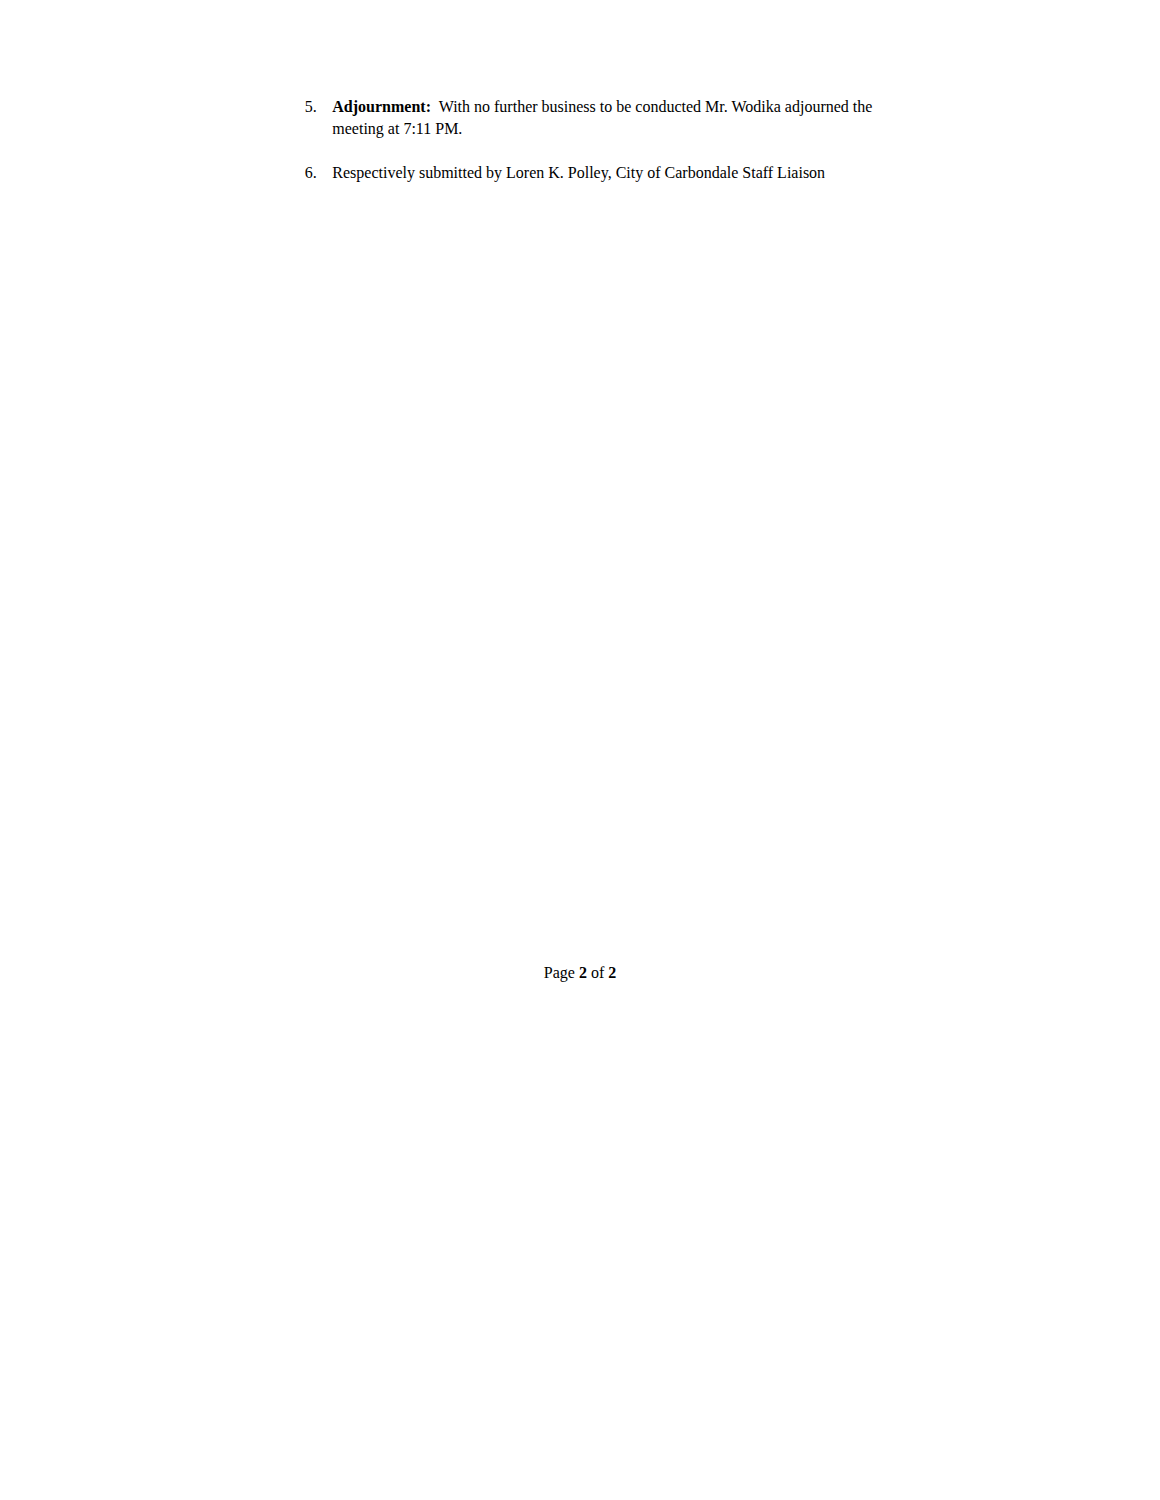Adjournment: With no further business to be conducted Mr. Wodika adjourned the meeting at 7:11 PM.
Respectively submitted by Loren K. Polley, City of Carbondale Staff Liaison
Page 2 of 2